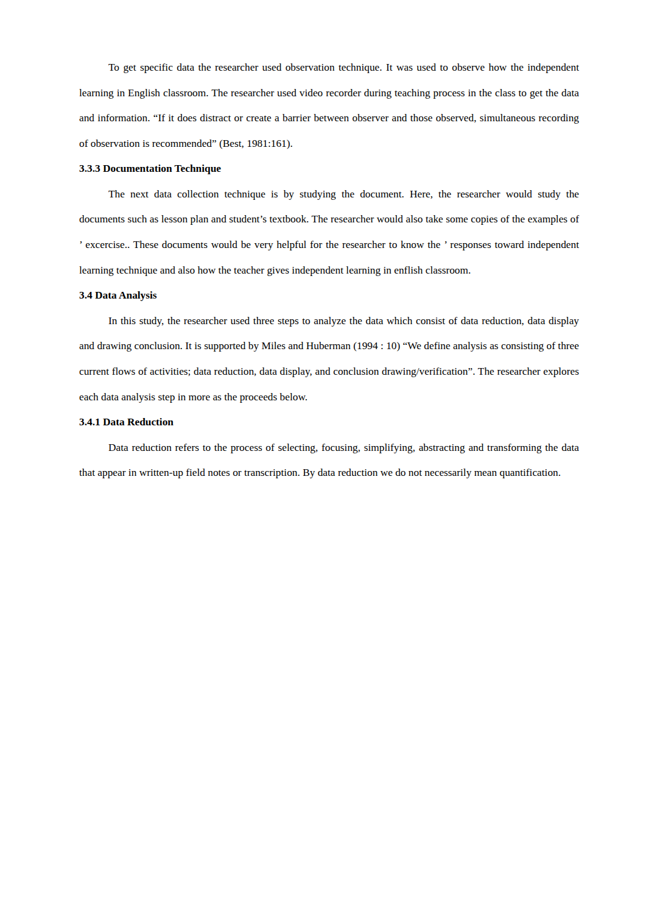To get specific data the researcher used observation technique. It was used to observe how the independent learning in English classroom. The researcher used video recorder during teaching process in the class to get the data and information. “If it does distract or create a barrier between observer and those observed, simultaneous recording of observation is recommended” (Best, 1981:161).
3.3.3 Documentation Technique
The next data collection technique is by studying the document. Here, the researcher would study the documents such as lesson plan and student’s textbook. The researcher would also take some copies of the examples of ’ excercise.. These documents would be very helpful for the researcher to know the ’ responses toward independent learning technique and also how the teacher gives independent learning in enflish classroom.
3.4 Data Analysis
In this study, the researcher used three steps to analyze the data which consist of data reduction, data display and drawing conclusion. It is supported by Miles and Huberman (1994 : 10) “We define analysis as consisting of three current flows of activities; data reduction, data display, and conclusion drawing/verification”. The researcher explores each data analysis step in more as the proceeds below.
3.4.1 Data Reduction
Data reduction refers to the process of selecting, focusing, simplifying, abstracting and transforming the data that appear in written-up field notes or transcription. By data reduction we do not necessarily mean quantification.